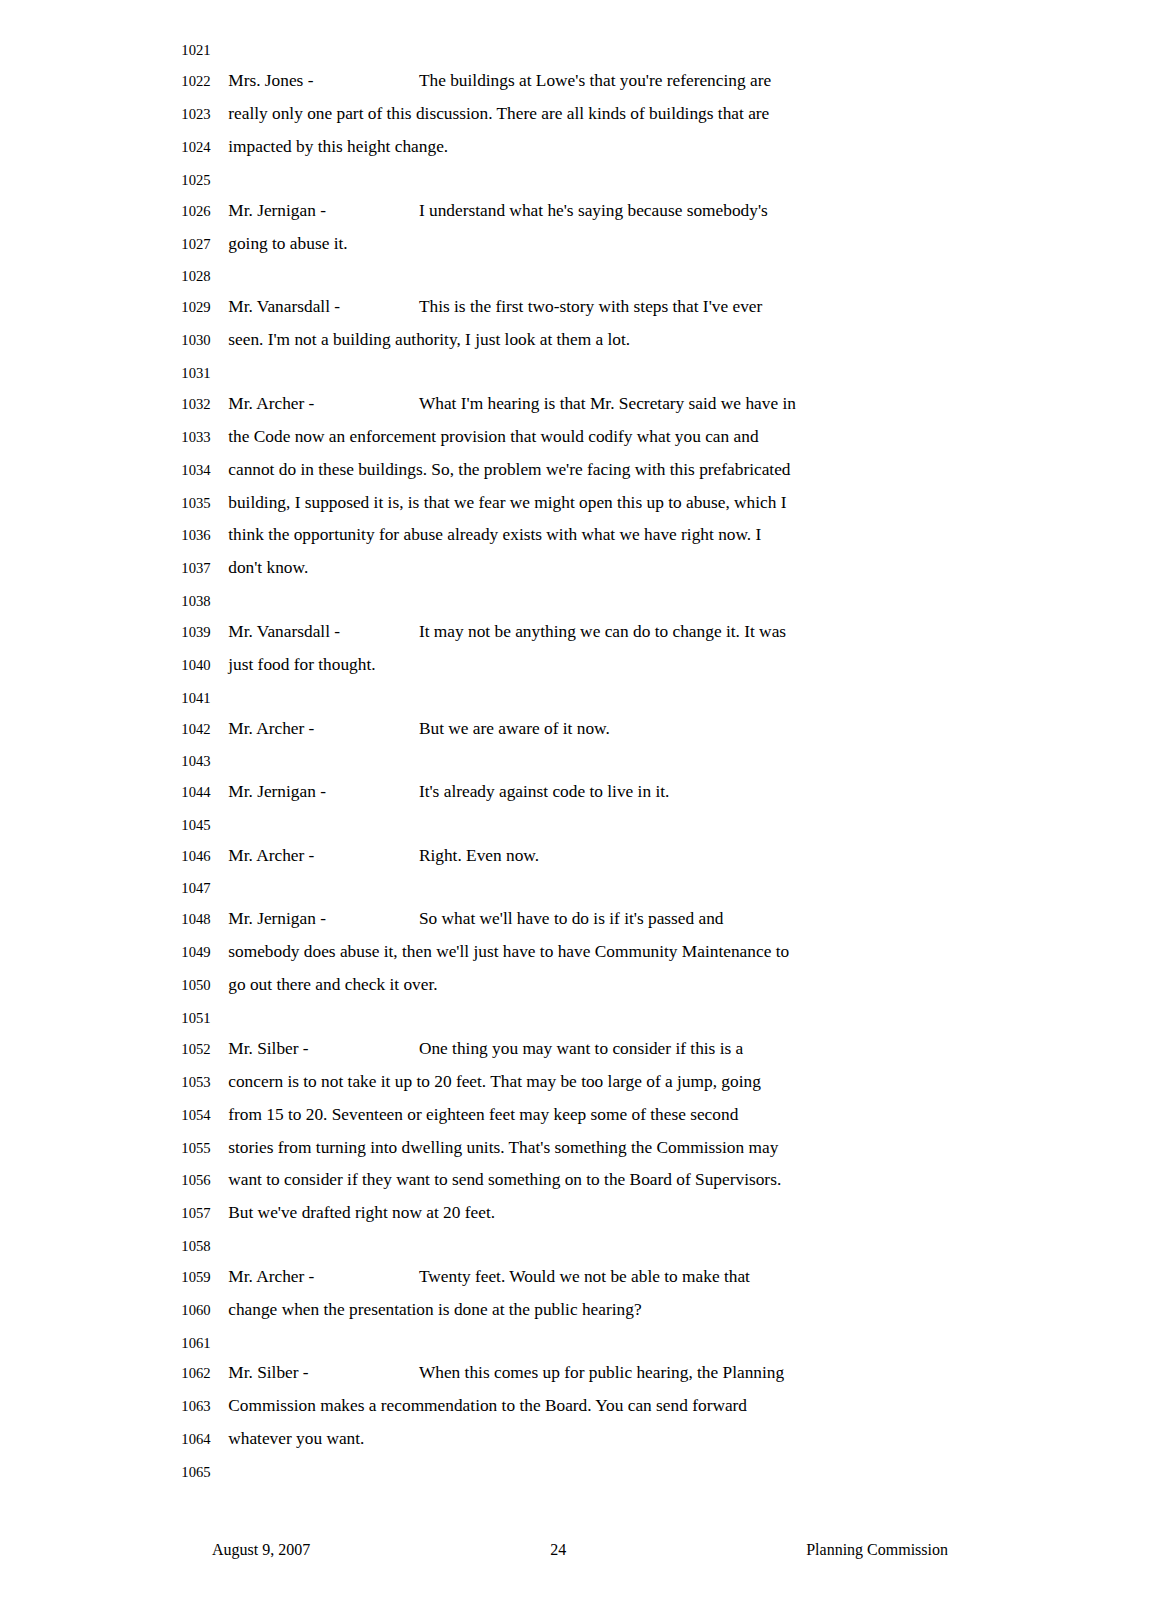1021
1022 Mrs. Jones -The buildings at Lowe's that you're referencing are
1023 really only one part of this discussion. There are all kinds of buildings that are
1024 impacted by this height change.
1025
1026 Mr. Jernigan -I understand what he's saying because somebody's
1027 going to abuse it.
1028
1029 Mr. Vanarsdall -This is the first two-story with steps that I've ever
1030 seen. I'm not a building authority, I just look at them a lot.
1031
1032 Mr. Archer -What I'm hearing is that Mr. Secretary said we have in
1033 the Code now an enforcement provision that would codify what you can and
1034 cannot do in these buildings. So, the problem we're facing with this prefabricated
1035 building, I supposed it is, is that we fear we might open this up to abuse, which I
1036 think the opportunity for abuse already exists with what we have right now. I
1037 don't know.
1038
1039 Mr. Vanarsdall -It may not be anything we can do to change it. It was
1040 just food for thought.
1041
1042 Mr. Archer -But we are aware of it now.
1043
1044 Mr. Jernigan -It's already against code to live in it.
1045
1046 Mr. Archer -Right. Even now.
1047
1048 Mr. Jernigan -So what we'll have to do is if it's passed and
1049 somebody does abuse it, then we'll just have to have Community Maintenance to
1050 go out there and check it over.
1051
1052 Mr. Silber -One thing you may want to consider if this is a
1053 concern is to not take it up to 20 feet. That may be too large of a jump, going
1054 from 15 to 20. Seventeen or eighteen feet may keep some of these second
1055 stories from turning into dwelling units. That's something the Commission may
1056 want to consider if they want to send something on to the Board of Supervisors.
1057 But we've drafted right now at 20 feet.
1058
1059 Mr. Archer -Twenty feet. Would we not be able to make that
1060 change when the presentation is done at the public hearing?
1061
1062 Mr. Silber -When this comes up for public hearing, the Planning
1063 Commission makes a recommendation to the Board. You can send forward
1064 whatever you want.
1065
August 9, 2007 24 Planning Commission